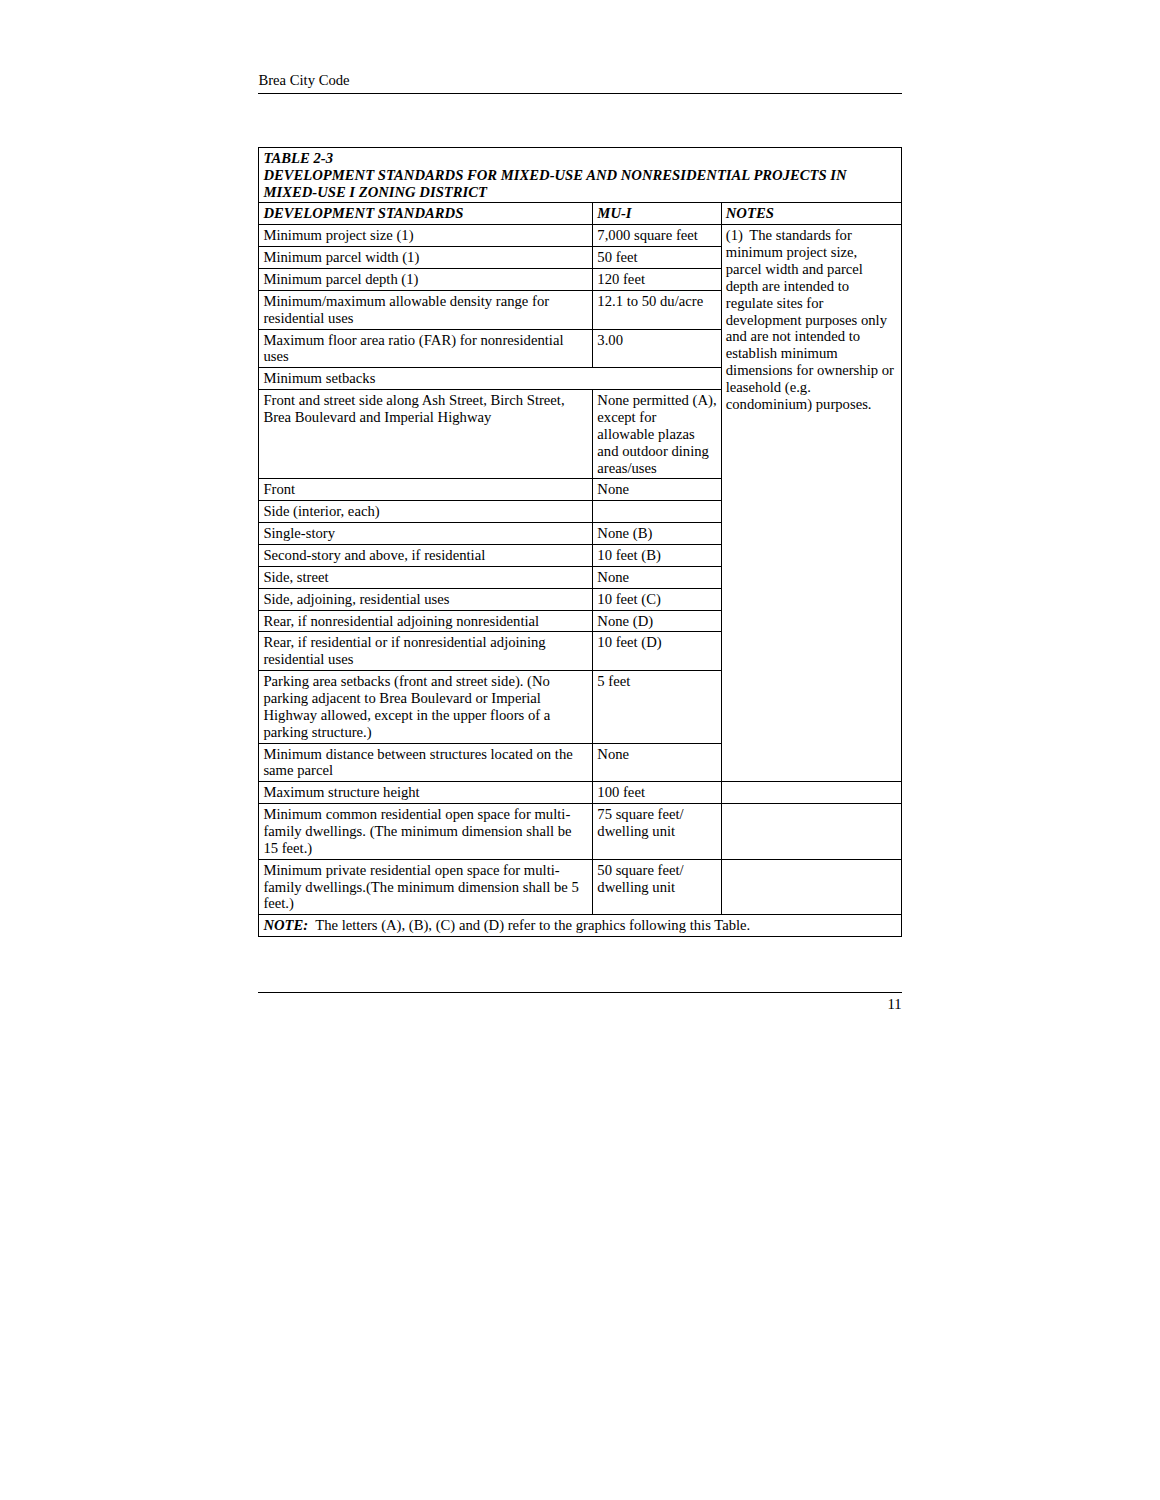Brea City Code
| TABLE 2-3 DEVELOPMENT STANDARDS FOR MIXED-USE AND NONRESIDENTIAL PROJECTS IN MIXED-USE I ZONING DISTRICT |
| DEVELOPMENT STANDARDS | MU-I | NOTES |
| Minimum project size (1) | 7,000 square feet | (1) The standards for minimum project size, parcel width and parcel depth are intended to regulate sites for development purposes only and are not intended to establish minimum dimensions for ownership or leasehold (e.g. condominium) purposes. |
| Minimum parcel width (1) | 50 feet |
| Minimum parcel depth (1) | 120 feet |
| Minimum/maximum allowable density range for residential uses | 12.1 to 50 du/acre |
| Maximum floor area ratio (FAR) for nonresidential uses | 3.00 |
| Minimum setbacks |
| Front and street side along Ash Street, Birch Street, Brea Boulevard and Imperial Highway | None permitted (A), except for allowable plazas and outdoor dining areas/uses |
| Front | None |
| Side (interior, each) | |
| Single-story | None (B) |
| Second-story and above, if residential | 10 feet (B) |
| Side, street | None |
| Side, adjoining, residential uses | 10 feet (C) |
| Rear, if nonresidential adjoining nonresidential | None (D) |
| Rear, if residential or if nonresidential adjoining residential uses | 10 feet (D) |
| Parking area setbacks (front and street side). (No parking adjacent to Brea Boulevard or Imperial Highway allowed, except in the upper floors of a parking structure.) | 5 feet |
| Minimum distance between structures located on the same parcel | None |
| Maximum structure height | 100 feet | |
| Minimum common residential open space for multi-family dwellings. (The minimum dimension shall be 15 feet.) | 75 square feet/ dwelling unit | |
| Minimum private residential open space for multi-family dwellings.(The minimum dimension shall be 5 feet.) | 50 square feet/ dwelling unit | |
| NOTE: The letters (A), (B), (C) and (D) refer to the graphics following this Table. |
11